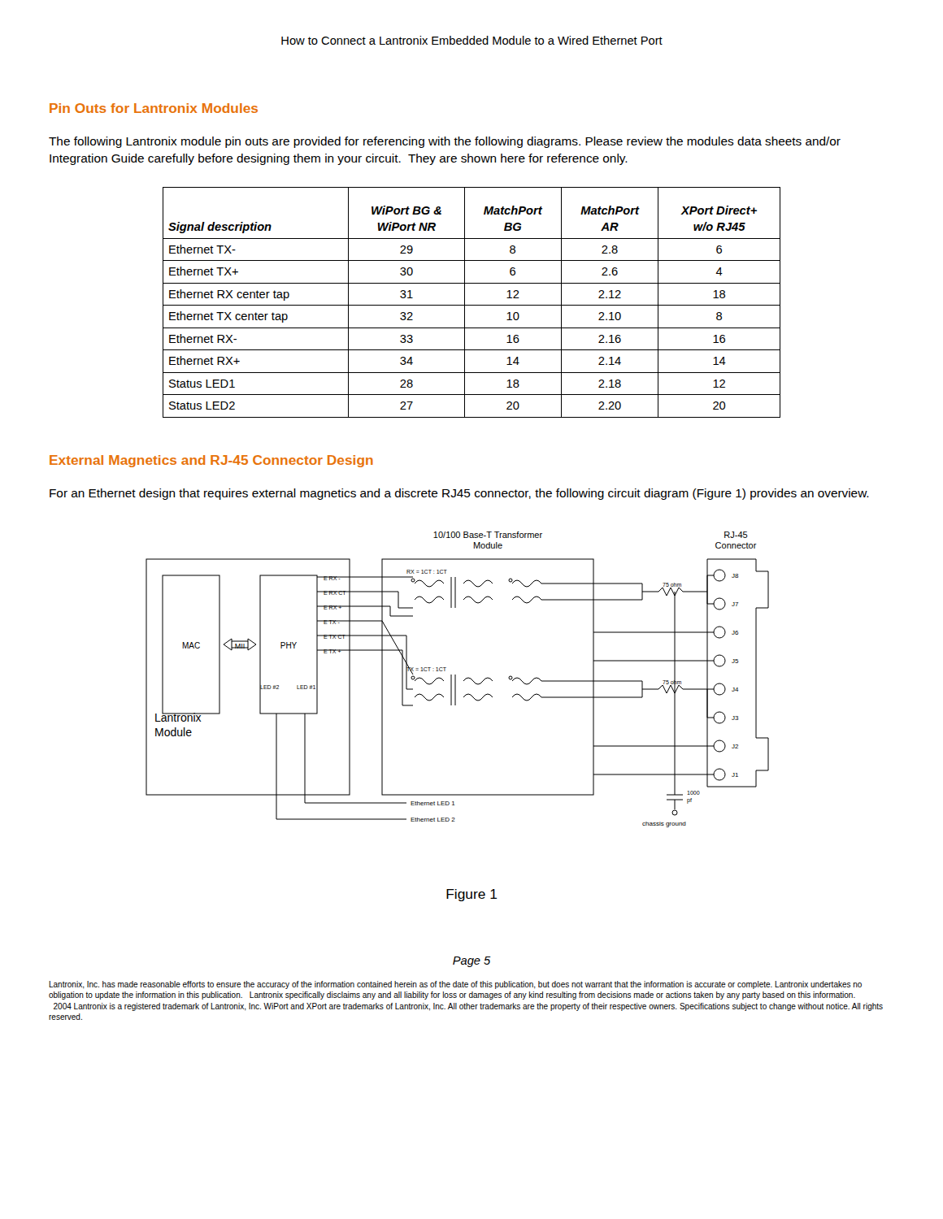How to Connect a Lantronix Embedded Module to a Wired Ethernet Port
Pin Outs for Lantronix Modules
The following Lantronix module pin outs are provided for referencing with the following diagrams. Please review the modules data sheets and/or Integration Guide carefully before designing them in your circuit. They are shown here for reference only.
| Signal description | WiPort BG & WiPort NR | MatchPort BG | MatchPort AR | XPort Direct+ w/o RJ45 |
| --- | --- | --- | --- | --- |
| Ethernet TX- | 29 | 8 | 2.8 | 6 |
| Ethernet TX+ | 30 | 6 | 2.6 | 4 |
| Ethernet RX center tap | 31 | 12 | 2.12 | 18 |
| Ethernet TX center tap | 32 | 10 | 2.10 | 8 |
| Ethernet RX- | 33 | 16 | 2.16 | 16 |
| Ethernet RX+ | 34 | 14 | 2.14 | 14 |
| Status LED1 | 28 | 18 | 2.18 | 12 |
| Status LED2 | 27 | 20 | 2.20 | 20 |
External Magnetics and RJ-45 Connector Design
For an Ethernet design that requires external magnetics and a discrete RJ45 connector, the following circuit diagram (Figure 1) provides an overview.
10/100 Base-T Transformer Module RJ-45 Connector Lantronix Module MAC MII PHY E RX - E RX CT E RX + E TX - E TX CT E TX + LED #2 LED #1 RX = 1CT : 1CT TX = 1CT : 1CT 75 ohm 75 ohm J8 J7 J6 J5 J4 J3 J2 J1 1000 pf chassis ground Ethernet LED 1 Ethernet LED 2
Figure 1
Page 5
Lantronix, Inc. has made reasonable efforts to ensure the accuracy of the information contained herein as of the date of this publication, but does not warrant that the information is accurate or complete. Lantronix undertakes no obligation to update the information in this publication. Lantronix specifically disclaims any and all liability for loss or damages of any kind resulting from decisions made or actions taken by any party based on this information.
2004 Lantronix is a registered trademark of Lantronix, Inc. WiPort and XPort are trademarks of Lantronix, Inc. All other trademarks are the property of their respective owners. Specifications subject to change without notice. All rights reserved.